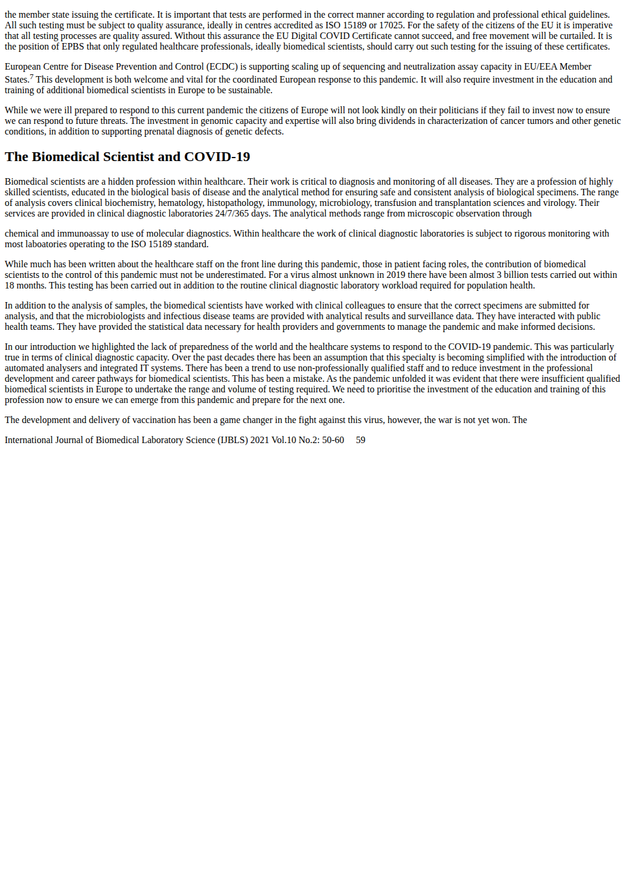the member state issuing the certificate. It is important that tests are performed in the correct manner according to regulation and professional ethical guidelines. All such testing must be subject to quality assurance, ideally in centres accredited as ISO 15189 or 17025. For the safety of the citizens of the EU it is imperative that all testing processes are quality assured. Without this assurance the EU Digital COVID Certificate cannot succeed, and free movement will be curtailed. It is the position of EPBS that only regulated healthcare professionals, ideally biomedical scientists, should carry out such testing for the issuing of these certificates.
European Centre for Disease Prevention and Control (ECDC) is supporting scaling up of sequencing and neutralization assay capacity in EU/EEA Member States.7 This development is both welcome and vital for the coordinated European response to this pandemic. It will also require investment in the education and training of additional biomedical scientists in Europe to be sustainable.
While we were ill prepared to respond to this current pandemic the citizens of Europe will not look kindly on their politicians if they fail to invest now to ensure we can respond to future threats. The investment in genomic capacity and expertise will also bring dividends in characterization of cancer tumors and other genetic conditions, in addition to supporting prenatal diagnosis of genetic defects.
The Biomedical Scientist and COVID-19
Biomedical scientists are a hidden profession within healthcare. Their work is critical to diagnosis and monitoring of all diseases. They are a profession of highly skilled scientists, educated in the biological basis of disease and the analytical method for ensuring safe and consistent analysis of biological specimens. The range of analysis covers clinical biochemistry, hematology, histopathology, immunology, microbiology, transfusion and transplantation sciences and virology. Their services are provided in clinical diagnostic laboratories 24/7/365 days. The analytical methods range from microscopic observation through
chemical and immunoassay to use of molecular diagnostics. Within healthcare the work of clinical diagnostic laboratories is subject to rigorous monitoring with most laboatories operating to the ISO 15189 standard.
While much has been written about the healthcare staff on the front line during this pandemic, those in patient facing roles, the contribution of biomedical scientists to the control of this pandemic must not be underestimated. For a virus almost unknown in 2019 there have been almost 3 billion tests carried out within 18 months. This testing has been carried out in addition to the routine clinical diagnostic laboratory workload required for population health.
In addition to the analysis of samples, the biomedical scientists have worked with clinical colleagues to ensure that the correct specimens are submitted for analysis, and that the microbiologists and infectious disease teams are provided with analytical results and surveillance data. They have interacted with public health teams. They have provided the statistical data necessary for health providers and governments to manage the pandemic and make informed decisions.
In our introduction we highlighted the lack of preparedness of the world and the healthcare systems to respond to the COVID-19 pandemic. This was particularly true in terms of clinical diagnostic capacity. Over the past decades there has been an assumption that this specialty is becoming simplified with the introduction of automated analysers and integrated IT systems. There has been a trend to use non-professionally qualified staff and to reduce investment in the professional development and career pathways for biomedical scientists. This has been a mistake. As the pandemic unfolded it was evident that there were insufficient qualified biomedical scientists in Europe to undertake the range and volume of testing required. We need to prioritise the investment of the education and training of this profession now to ensure we can emerge from this pandemic and prepare for the next one.
The development and delivery of vaccination has been a game changer in the fight against this virus, however, the war is not yet won. The
International Journal of Biomedical Laboratory Science (IJBLS) 2021 Vol.10 No.2: 50-60 59